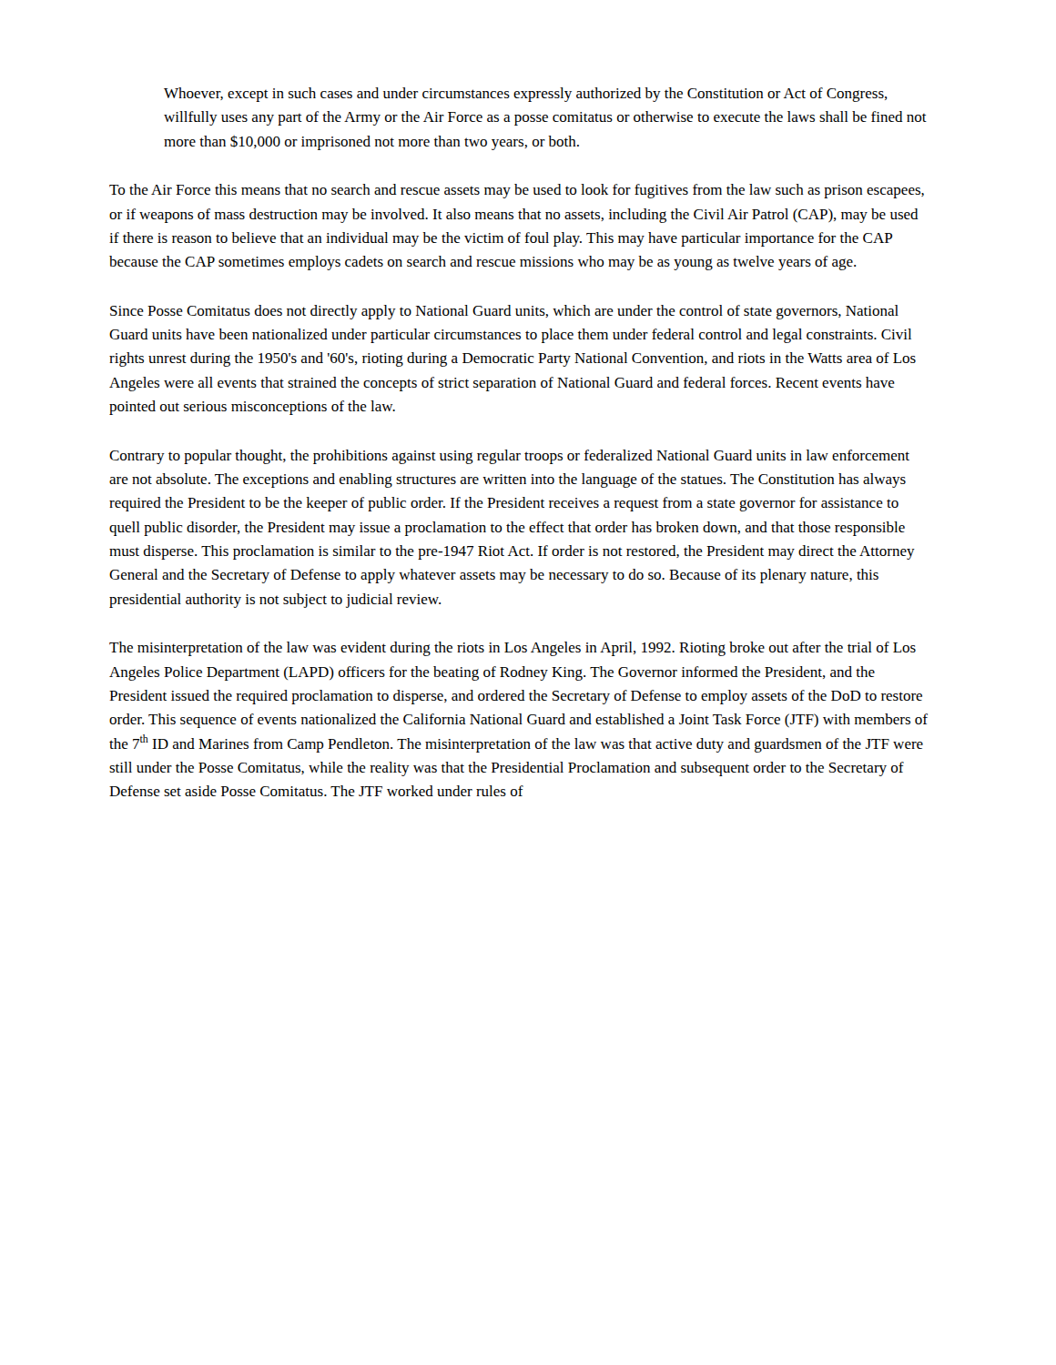Whoever, except in such cases and under circumstances expressly authorized by the Constitution or Act of Congress, willfully uses any part of the Army or the Air Force as a posse comitatus or otherwise to execute the laws shall be fined not more than $10,000 or imprisoned not more than two years, or both.
To the Air Force this means that no search and rescue assets may be used to look for fugitives from the law such as prison escapees, or if weapons of mass destruction may be involved. It also means that no assets, including the Civil Air Patrol (CAP), may be used if there is reason to believe that an individual may be the victim of foul play. This may have particular importance for the CAP because the CAP sometimes employs cadets on search and rescue missions who may be as young as twelve years of age.
Since Posse Comitatus does not directly apply to National Guard units, which are under the control of state governors, National Guard units have been nationalized under particular circumstances to place them under federal control and legal constraints. Civil rights unrest during the 1950's and '60's, rioting during a Democratic Party National Convention, and riots in the Watts area of Los Angeles were all events that strained the concepts of strict separation of National Guard and federal forces. Recent events have pointed out serious misconceptions of the law.
Contrary to popular thought, the prohibitions against using regular troops or federalized National Guard units in law enforcement are not absolute. The exceptions and enabling structures are written into the language of the statues. The Constitution has always required the President to be the keeper of public order. If the President receives a request from a state governor for assistance to quell public disorder, the President may issue a proclamation to the effect that order has broken down, and that those responsible must disperse. This proclamation is similar to the pre-1947 Riot Act. If order is not restored, the President may direct the Attorney General and the Secretary of Defense to apply whatever assets may be necessary to do so. Because of its plenary nature, this presidential authority is not subject to judicial review.
The misinterpretation of the law was evident during the riots in Los Angeles in April, 1992. Rioting broke out after the trial of Los Angeles Police Department (LAPD) officers for the beating of Rodney King. The Governor informed the President, and the President issued the required proclamation to disperse, and ordered the Secretary of Defense to employ assets of the DoD to restore order. This sequence of events nationalized the California National Guard and established a Joint Task Force (JTF) with members of the 7th ID and Marines from Camp Pendleton. The misinterpretation of the law was that active duty and guardsmen of the JTF were still under the Posse Comitatus, while the reality was that the Presidential Proclamation and subsequent order to the Secretary of Defense set aside Posse Comitatus. The JTF worked under rules of